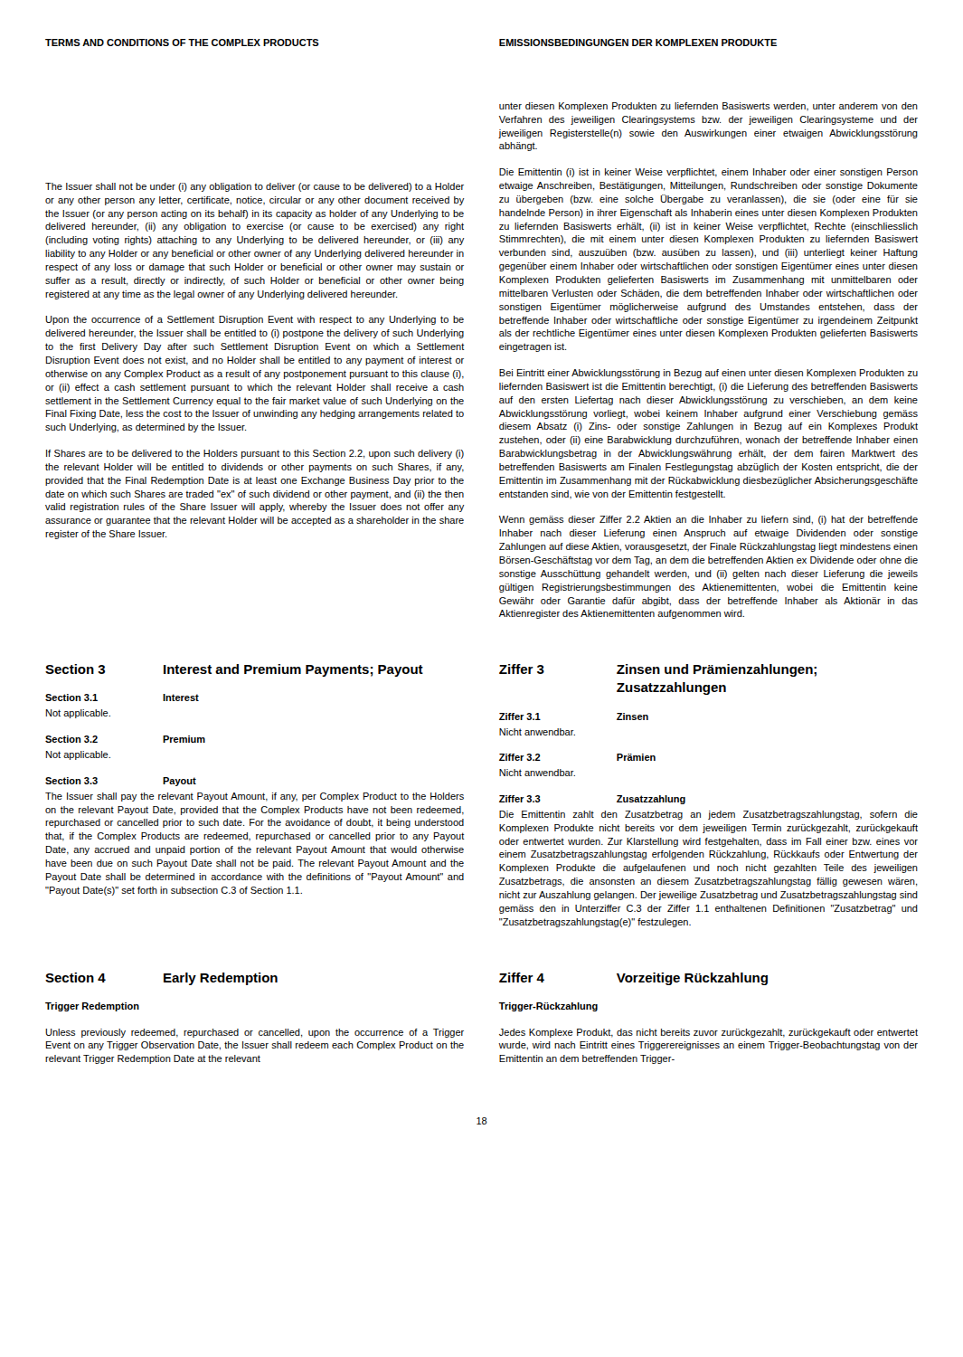TERMS AND CONDITIONS OF THE COMPLEX PRODUCTS
EMISSIONSBEDINGUNGEN DER KOMPLEXEN PRODUKTE
The Issuer shall not be under (i) any obligation to deliver (or cause to be delivered) to a Holder or any other person any letter, certificate, notice, circular or any other document received by the Issuer (or any person acting on its behalf) in its capacity as holder of any Underlying to be delivered hereunder, (ii) any obligation to exercise (or cause to be exercised) any right (including voting rights) attaching to any Underlying to be delivered hereunder, or (iii) any liability to any Holder or any beneficial or other owner of any Underlying delivered hereunder in respect of any loss or damage that such Holder or beneficial or other owner may sustain or suffer as a result, directly or indirectly, of such Holder or beneficial or other owner being registered at any time as the legal owner of any Underlying delivered hereunder.
Upon the occurrence of a Settlement Disruption Event with respect to any Underlying to be delivered hereunder, the Issuer shall be entitled to (i) postpone the delivery of such Underlying to the first Delivery Day after such Settlement Disruption Event on which a Settlement Disruption Event does not exist, and no Holder shall be entitled to any payment of interest or otherwise on any Complex Product as a result of any postponement pursuant to this clause (i), or (ii) effect a cash settlement pursuant to which the relevant Holder shall receive a cash settlement in the Settlement Currency equal to the fair market value of such Underlying on the Final Fixing Date, less the cost to the Issuer of unwinding any hedging arrangements related to such Underlying, as determined by the Issuer.
If Shares are to be delivered to the Holders pursuant to this Section 2.2, upon such delivery (i) the relevant Holder will be entitled to dividends or other payments on such Shares, if any, provided that the Final Redemption Date is at least one Exchange Business Day prior to the date on which such Shares are traded "ex" of such dividend or other payment, and (ii) the then valid registration rules of the Share Issuer will apply, whereby the Issuer does not offer any assurance or guarantee that the relevant Holder will be accepted as a shareholder in the share register of the Share Issuer.
unter diesen Komplexen Produkten zu liefernden Basiswerts werden, unter anderem von den Verfahren des jeweiligen Clearingsystems bzw. der jeweiligen Clearingsysteme und der jeweiligen Registerstelle(n) sowie den Auswirkungen einer etwaigen Abwicklungsstörung abhängt.
Die Emittentin (i) ist in keiner Weise verpflichtet, einem Inhaber oder einer sonstigen Person etwaige Anschreiben, Bestätigungen, Mitteilungen, Rundschreiben oder sonstige Dokumente zu übergeben (bzw. eine solche Übergabe zu veranlassen), die sie (oder eine für sie handelnde Person) in ihrer Eigenschaft als Inhaberin eines unter diesen Komplexen Produkten zu liefernden Basiswerts erhält, (ii) ist in keiner Weise verpflichtet, Rechte (einschliesslich Stimmrechten), die mit einem unter diesen Komplexen Produkten zu liefernden Basiswert verbunden sind, auszuüben (bzw. ausüben zu lassen), und (iii) unterliegt keiner Haftung gegenüber einem Inhaber oder wirtschaftlichen oder sonstigen Eigentümer eines unter diesen Komplexen Produkten gelieferten Basiswerts im Zusammenhang mit unmittelbaren oder mittelbaren Verlusten oder Schäden, die dem betreffenden Inhaber oder wirtschaftlichen oder sonstigen Eigentümer möglicherweise aufgrund des Umstandes entstehen, dass der betreffende Inhaber oder wirtschaftliche oder sonstige Eigentümer zu irgendeinem Zeitpunkt als der rechtliche Eigentümer eines unter diesen Komplexen Produkten gelieferten Basiswerts eingetragen ist.
Bei Eintritt einer Abwicklungsstörung in Bezug auf einen unter diesen Komplexen Produkten zu liefernden Basiswert ist die Emittentin berechtigt, (i) die Lieferung des betreffenden Basiswerts auf den ersten Liefertag nach dieser Abwicklungsstörung zu verschieben, an dem keine Abwicklungsstörung vorliegt, wobei keinem Inhaber aufgrund einer Verschiebung gemäss diesem Absatz (i) Zins- oder sonstige Zahlungen in Bezug auf ein Komplexes Produkt zustehen, oder (ii) eine Barabwicklung durchzuführen, wonach der betreffende Inhaber einen Barabwicklungsbetrag in der Abwicklungswährung erhält, der dem fairen Marktwert des betreffenden Basiswerts am Finalen Festlegungstag abzüglich der Kosten entspricht, die der Emittentin im Zusammenhang mit der Rückabwicklung diesbezüglicher Absicherungsgeschäfte entstanden sind, wie von der Emittentin festgestellt.
Wenn gemäss dieser Ziffer 2.2 Aktien an die Inhaber zu liefern sind, (i) hat der betreffende Inhaber nach dieser Lieferung einen Anspruch auf etwaige Dividenden oder sonstige Zahlungen auf diese Aktien, vorausgesetzt, der Finale Rückzahlungstag liegt mindestens einen Börsen-Geschäftstag vor dem Tag, an dem die betreffenden Aktien ex Dividende oder ohne die sonstige Ausschüttung gehandelt werden, und (ii) gelten nach dieser Lieferung die jeweils gültigen Registrierungsbestimmungen des Aktienemittenten, wobei die Emittentin keine Gewähr oder Garantie dafür abgibt, dass der betreffende Inhaber als Aktionär in das Aktienregister des Aktienemittenten aufgenommen wird.
Section 3
Interest and Premium Payments; Payout
Section 3.1
Interest
Not applicable.
Section 3.2
Premium
Not applicable.
Section 3.3
Payout
The Issuer shall pay the relevant Payout Amount, if any, per Complex Product to the Holders on the relevant Payout Date, provided that the Complex Products have not been redeemed, repurchased or cancelled prior to such date. For the avoidance of doubt, it being understood that, if the Complex Products are redeemed, repurchased or cancelled prior to any Payout Date, any accrued and unpaid portion of the relevant Payout Amount that would otherwise have been due on such Payout Date shall not be paid. The relevant Payout Amount and the Payout Date shall be determined in accordance with the definitions of "Payout Amount" and "Payout Date(s)" set forth in subsection C.3 of Section 1.1.
Ziffer 3
Zinsen und Prämienzahlungen; Zusatzzahlungen
Ziffer 3.1
Zinsen
Nicht anwendbar.
Ziffer 3.2
Prämien
Nicht anwendbar.
Ziffer 3.3
Zusatzzahlung
Die Emittentin zahlt den Zusatzbetrag an jedem Zusatzbetragszahlungstag, sofern die Komplexen Produkte nicht bereits vor dem jeweiligen Termin zurückgezahlt, zurückgekauft oder entwertet wurden. Zur Klarstellung wird festgehalten, dass im Fall einer bzw. eines vor einem Zusatzbetragszahlungstag erfolgenden Rückzahlung, Rückkaufs oder Entwertung der Komplexen Produkte die aufgelaufenen und noch nicht gezahlten Teile des jeweiligen Zusatzbetrags, die ansonsten an diesem Zusatzbetragszahlungstag fällig gewesen wären, nicht zur Auszahlung gelangen. Der jeweilige Zusatzbetrag und Zusatzbetragszahlungstag sind gemäss den in Unterziffer C.3 der Ziffer 1.1 enthaltenen Definitionen "Zusatzbetrag" und "Zusatzbetragszahlungstag(e)" festzulegen.
Section 4
Early Redemption
Trigger Redemption
Unless previously redeemed, repurchased or cancelled, upon the occurrence of a Trigger Event on any Trigger Observation Date, the Issuer shall redeem each Complex Product on the relevant Trigger Redemption Date at the relevant
Ziffer 4
Vorzeitige Rückzahlung
Trigger-Rückzahlung
Jedes Komplexe Produkt, das nicht bereits zuvor zurückgezahlt, zurückgekauft oder entwertet wurde, wird nach Eintritt eines Triggerereignisses an einem Trigger-Beobachtungstag von der Emittentin an dem betreffenden Trigger-
18